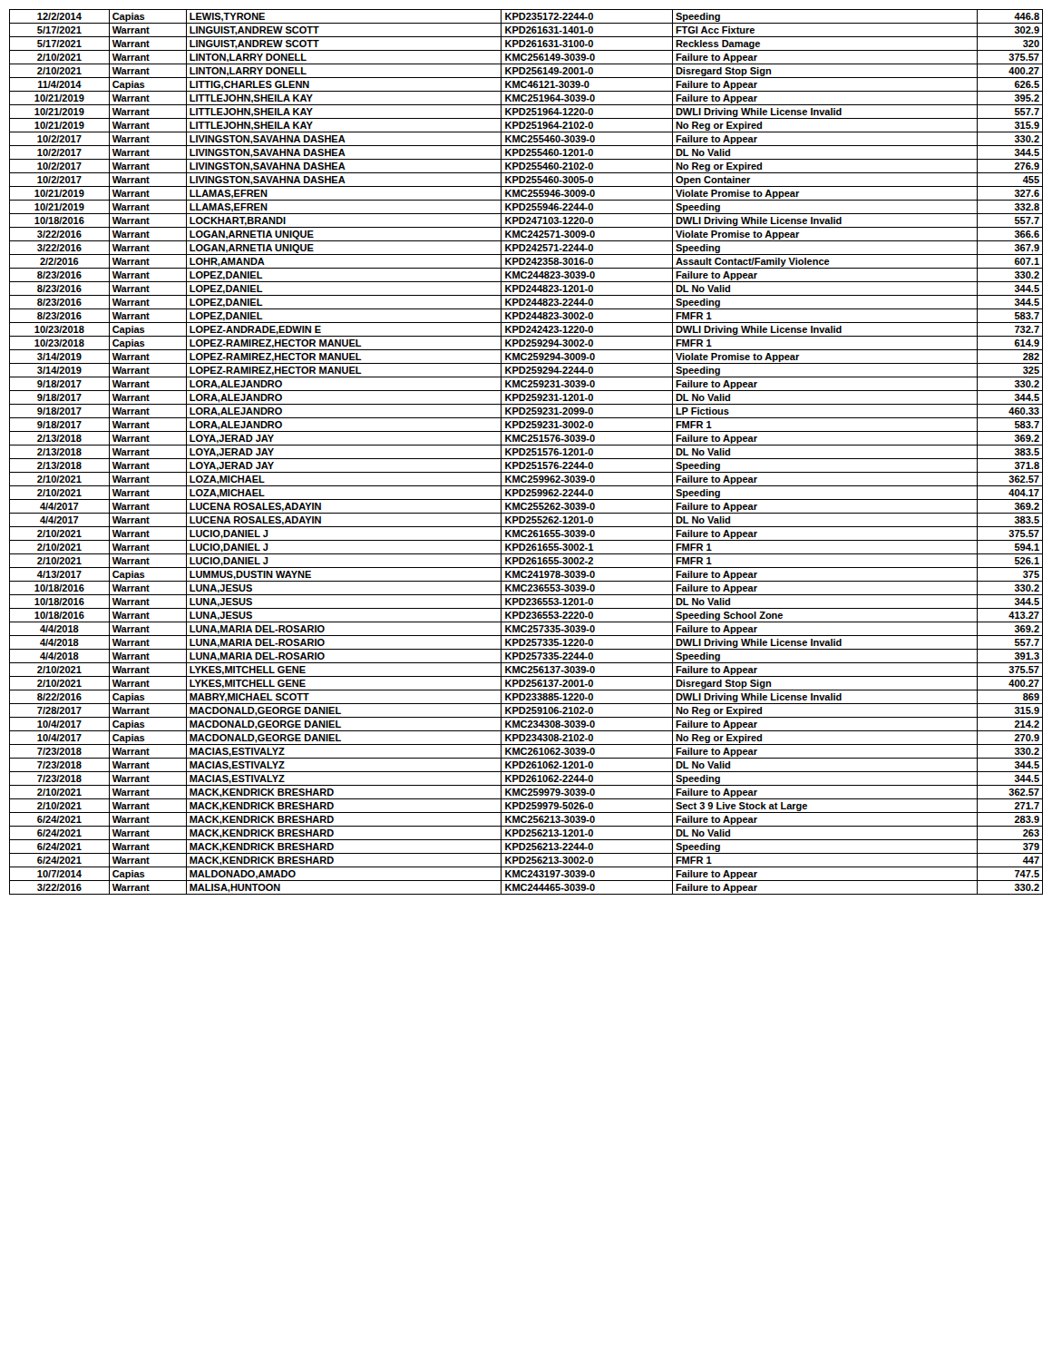| 12/2/2014 | Capias | LEWIS,TYRONE | KPD235172-2244-0 | Speeding | 446.8 |
| 5/17/2021 | Warrant | LINGUIST,ANDREW SCOTT | KPD261631-1401-0 | FTGI Acc Fixture | 302.9 |
| 5/17/2021 | Warrant | LINGUIST,ANDREW SCOTT | KPD261631-3100-0 | Reckless Damage | 320 |
| 2/10/2021 | Warrant | LINTON,LARRY DONELL | KMC256149-3039-0 | Failure to Appear | 375.57 |
| 2/10/2021 | Warrant | LINTON,LARRY DONELL | KPD256149-2001-0 | Disregard Stop Sign | 400.27 |
| 11/4/2014 | Capias | LITTIG,CHARLES GLENN | KMC46121-3039-0 | Failure to Appear | 626.5 |
| 10/21/2019 | Warrant | LITTLEJOHN,SHEILA KAY | KMC251964-3039-0 | Failure to Appear | 395.2 |
| 10/21/2019 | Warrant | LITTLEJOHN,SHEILA KAY | KPD251964-1220-0 | DWLI Driving While License Invalid | 557.7 |
| 10/21/2019 | Warrant | LITTLEJOHN,SHEILA KAY | KPD251964-2102-0 | No Reg or Expired | 315.9 |
| 10/2/2017 | Warrant | LIVINGSTON,SAVAHNA DASHEA | KMC255460-3039-0 | Failure to Appear | 330.2 |
| 10/2/2017 | Warrant | LIVINGSTON,SAVAHNA DASHEA | KPD255460-1201-0 | DL No Valid | 344.5 |
| 10/2/2017 | Warrant | LIVINGSTON,SAVAHNA DASHEA | KPD255460-2102-0 | No Reg or Expired | 276.9 |
| 10/2/2017 | Warrant | LIVINGSTON,SAVAHNA DASHEA | KPD255460-3005-0 | Open Container | 455 |
| 10/21/2019 | Warrant | LLAMAS,EFREN | KMC255946-3009-0 | Violate Promise to Appear | 327.6 |
| 10/21/2019 | Warrant | LLAMAS,EFREN | KPD255946-2244-0 | Speeding | 332.8 |
| 10/18/2016 | Warrant | LOCKHART,BRANDI | KPD247103-1220-0 | DWLI Driving While License Invalid | 557.7 |
| 3/22/2016 | Warrant | LOGAN,ARNETIA UNIQUE | KMC242571-3009-0 | Violate Promise to Appear | 366.6 |
| 3/22/2016 | Warrant | LOGAN,ARNETIA UNIQUE | KPD242571-2244-0 | Speeding | 367.9 |
| 2/2/2016 | Warrant | LOHR,AMANDA | KPD242358-3016-0 | Assault Contact/Family Violence | 607.1 |
| 8/23/2016 | Warrant | LOPEZ,DANIEL | KMC244823-3039-0 | Failure to Appear | 330.2 |
| 8/23/2016 | Warrant | LOPEZ,DANIEL | KPD244823-1201-0 | DL No Valid | 344.5 |
| 8/23/2016 | Warrant | LOPEZ,DANIEL | KPD244823-2244-0 | Speeding | 344.5 |
| 8/23/2016 | Warrant | LOPEZ,DANIEL | KPD244823-3002-0 | FMFR 1 | 583.7 |
| 10/23/2018 | Capias | LOPEZ-ANDRADE,EDWIN E | KPD242423-1220-0 | DWLI Driving While License Invalid | 732.7 |
| 10/23/2018 | Capias | LOPEZ-RAMIREZ,HECTOR MANUEL | KPD259294-3002-0 | FMFR 1 | 614.9 |
| 3/14/2019 | Warrant | LOPEZ-RAMIREZ,HECTOR MANUEL | KMC259294-3009-0 | Violate Promise to Appear | 282 |
| 3/14/2019 | Warrant | LOPEZ-RAMIREZ,HECTOR MANUEL | KPD259294-2244-0 | Speeding | 325 |
| 9/18/2017 | Warrant | LORA,ALEJANDRO | KMC259231-3039-0 | Failure to Appear | 330.2 |
| 9/18/2017 | Warrant | LORA,ALEJANDRO | KPD259231-1201-0 | DL No Valid | 344.5 |
| 9/18/2017 | Warrant | LORA,ALEJANDRO | KPD259231-2099-0 | LP Fictious | 460.33 |
| 9/18/2017 | Warrant | LORA,ALEJANDRO | KPD259231-3002-0 | FMFR 1 | 583.7 |
| 2/13/2018 | Warrant | LOYA,JERAD JAY | KMC251576-3039-0 | Failure to Appear | 369.2 |
| 2/13/2018 | Warrant | LOYA,JERAD JAY | KPD251576-1201-0 | DL No Valid | 383.5 |
| 2/13/2018 | Warrant | LOYA,JERAD JAY | KPD251576-2244-0 | Speeding | 371.8 |
| 2/10/2021 | Warrant | LOZA,MICHAEL | KMC259962-3039-0 | Failure to Appear | 362.57 |
| 2/10/2021 | Warrant | LOZA,MICHAEL | KPD259962-2244-0 | Speeding | 404.17 |
| 4/4/2017 | Warrant | LUCENA ROSALES,ADAYIN | KMC255262-3039-0 | Failure to Appear | 369.2 |
| 4/4/2017 | Warrant | LUCENA ROSALES,ADAYIN | KPD255262-1201-0 | DL No Valid | 383.5 |
| 2/10/2021 | Warrant | LUCIO,DANIEL J | KMC261655-3039-0 | Failure to Appear | 375.57 |
| 2/10/2021 | Warrant | LUCIO,DANIEL J | KPD261655-3002-1 | FMFR 1 | 594.1 |
| 2/10/2021 | Warrant | LUCIO,DANIEL J | KPD261655-3002-2 | FMFR 1 | 526.1 |
| 4/13/2017 | Capias | LUMMUS,DUSTIN WAYNE | KMC241978-3039-0 | Failure to Appear | 375 |
| 10/18/2016 | Warrant | LUNA,JESUS | KMC236553-3039-0 | Failure to Appear | 330.2 |
| 10/18/2016 | Warrant | LUNA,JESUS | KPD236553-1201-0 | DL No Valid | 344.5 |
| 10/18/2016 | Warrant | LUNA,JESUS | KPD236553-2220-0 | Speeding School Zone | 413.27 |
| 4/4/2018 | Warrant | LUNA,MARIA DEL-ROSARIO | KMC257335-3039-0 | Failure to Appear | 369.2 |
| 4/4/2018 | Warrant | LUNA,MARIA DEL-ROSARIO | KPD257335-1220-0 | DWLI Driving While License Invalid | 557.7 |
| 4/4/2018 | Warrant | LUNA,MARIA DEL-ROSARIO | KPD257335-2244-0 | Speeding | 391.3 |
| 2/10/2021 | Warrant | LYKES,MITCHELL GENE | KMC256137-3039-0 | Failure to Appear | 375.57 |
| 2/10/2021 | Warrant | LYKES,MITCHELL GENE | KPD256137-2001-0 | Disregard Stop Sign | 400.27 |
| 8/22/2016 | Capias | MABRY,MICHAEL SCOTT | KPD233885-1220-0 | DWLI Driving While License Invalid | 869 |
| 7/28/2017 | Warrant | MACDONALD,GEORGE DANIEL | KPD259106-2102-0 | No Reg or Expired | 315.9 |
| 10/4/2017 | Capias | MACDONALD,GEORGE DANIEL | KMC234308-3039-0 | Failure to Appear | 214.2 |
| 10/4/2017 | Capias | MACDONALD,GEORGE DANIEL | KPD234308-2102-0 | No Reg or Expired | 270.9 |
| 7/23/2018 | Warrant | MACIAS,ESTIVALYZ | KMC261062-3039-0 | Failure to Appear | 330.2 |
| 7/23/2018 | Warrant | MACIAS,ESTIVALYZ | KPD261062-1201-0 | DL No Valid | 344.5 |
| 7/23/2018 | Warrant | MACIAS,ESTIVALYZ | KPD261062-2244-0 | Speeding | 344.5 |
| 2/10/2021 | Warrant | MACK,KENDRICK BRESHARD | KMC259979-3039-0 | Failure to Appear | 362.57 |
| 2/10/2021 | Warrant | MACK,KENDRICK BRESHARD | KPD259979-5026-0 | Sect 3 9 Live Stock at Large | 271.7 |
| 6/24/2021 | Warrant | MACK,KENDRICK BRESHARD | KMC256213-3039-0 | Failure to Appear | 283.9 |
| 6/24/2021 | Warrant | MACK,KENDRICK BRESHARD | KPD256213-1201-0 | DL No Valid | 263 |
| 6/24/2021 | Warrant | MACK,KENDRICK BRESHARD | KPD256213-2244-0 | Speeding | 379 |
| 6/24/2021 | Warrant | MACK,KENDRICK BRESHARD | KPD256213-3002-0 | FMFR 1 | 447 |
| 10/7/2014 | Capias | MALDONADO,AMADO | KMC243197-3039-0 | Failure to Appear | 747.5 |
| 3/22/2016 | Warrant | MALISA,HUNTOON | KMC244465-3039-0 | Failure to Appear | 330.2 |